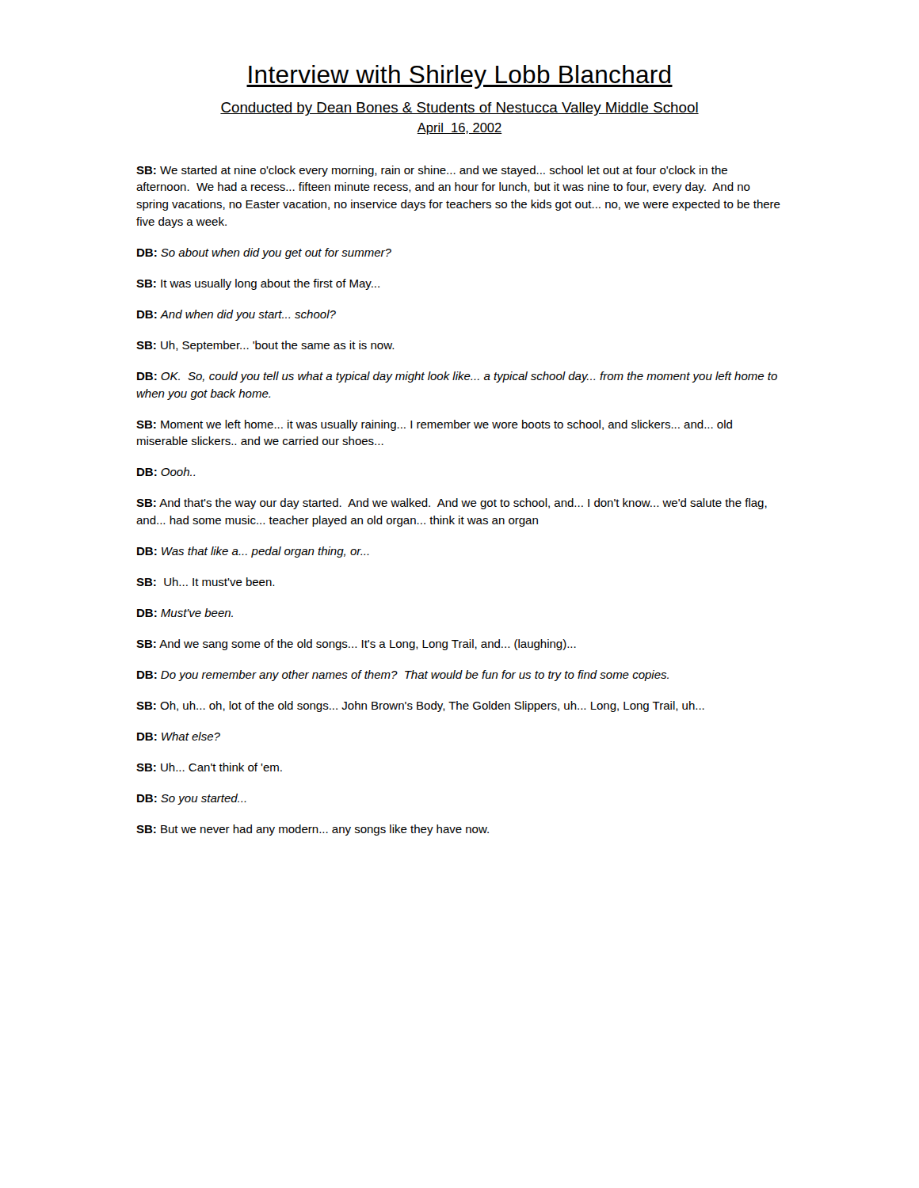Interview with Shirley Lobb Blanchard
Conducted by Dean Bones & Students of Nestucca Valley Middle School
April 16, 2002
SB: We started at nine o'clock every morning, rain or shine... and we stayed... school let out at four o'clock in the afternoon. We had a recess... fifteen minute recess, and an hour for lunch, but it was nine to four, every day. And no spring vacations, no Easter vacation, no inservice days for teachers so the kids got out... no, we were expected to be there five days a week.
DB: So about when did you get out for summer?
SB: It was usually long about the first of May...
DB: And when did you start... school?
SB: Uh, September... 'bout the same as it is now.
DB: OK. So, could you tell us what a typical day might look like... a typical school day... from the moment you left home to when you got back home.
SB: Moment we left home... it was usually raining... I remember we wore boots to school, and slickers... and... old miserable slickers.. and we carried our shoes...
DB: Oooh..
SB: And that's the way our day started. And we walked. And we got to school, and... I don't know... we'd salute the flag, and... had some music... teacher played an old organ... think it was an organ
DB: Was that like a... pedal organ thing, or...
SB: Uh... It must've been.
DB: Must've been.
SB: And we sang some of the old songs... It's a Long, Long Trail, and... (laughing)...
DB: Do you remember any other names of them? That would be fun for us to try to find some copies.
SB: Oh, uh... oh, lot of the old songs... John Brown's Body, The Golden Slippers, uh... Long, Long Trail, uh...
DB: What else?
SB: Uh... Can't think of 'em.
DB: So you started...
SB: But we never had any modern... any songs like they have now.